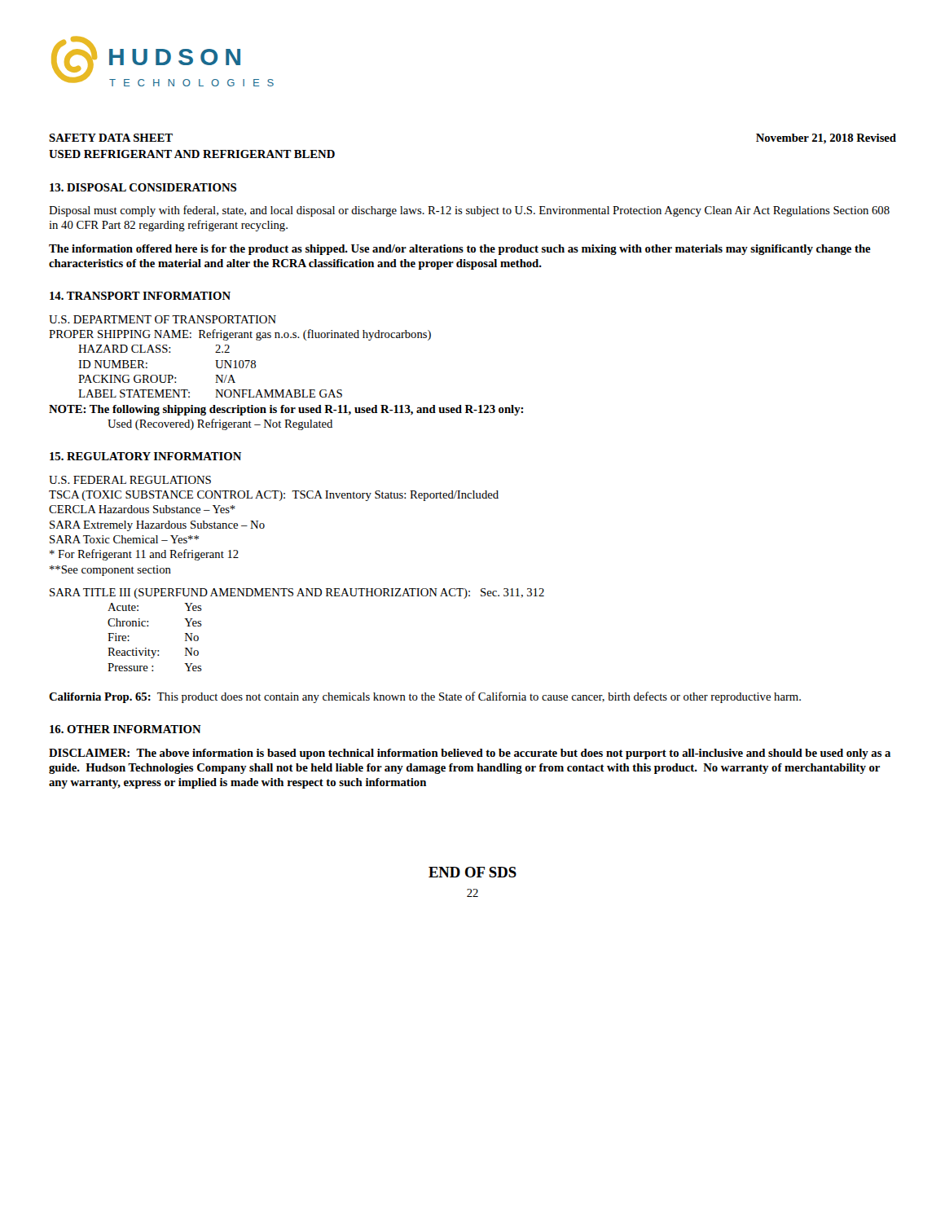HUDSON TECHNOLOGIES
SAFETY DATA SHEET November 21, 2018 Revised
USED REFRIGERANT AND REFRIGERANT BLEND
13. DISPOSAL CONSIDERATIONS
Disposal must comply with federal, state, and local disposal or discharge laws. R-12 is subject to U.S. Environmental Protection Agency Clean Air Act Regulations Section 608 in 40 CFR Part 82 regarding refrigerant recycling.
The information offered here is for the product as shipped. Use and/or alterations to the product such as mixing with other materials may significantly change the characteristics of the material and alter the RCRA classification and the proper disposal method.
14. TRANSPORT INFORMATION
U.S. DEPARTMENT OF TRANSPORTATION
PROPER SHIPPING NAME: Refrigerant gas n.o.s. (fluorinated hydrocarbons)
| HAZARD CLASS: | 2.2 |
| ID NUMBER: | UN1078 |
| PACKING GROUP: | N/A |
| LABEL STATEMENT: | NONFLAMMABLE GAS |
NOTE: The following shipping description is for used R-11, used R-113, and used R-123 only:
Used (Recovered) Refrigerant – Not Regulated
15. REGULATORY INFORMATION
U.S. FEDERAL REGULATIONS
TSCA (TOXIC SUBSTANCE CONTROL ACT): TSCA Inventory Status: Reported/Included
CERCLA Hazardous Substance – Yes*
SARA Extremely Hazardous Substance – No
SARA Toxic Chemical – Yes**
* For Refrigerant 11 and Refrigerant 12
**See component section
SARA TITLE III (SUPERFUND AMENDMENTS AND REAUTHORIZATION ACT): Sec. 311, 312
| Acute: | Yes |
| Chronic: | Yes |
| Fire: | No |
| Reactivity: | No |
| Pressure : | Yes |
California Prop. 65: This product does not contain any chemicals known to the State of California to cause cancer, birth defects or other reproductive harm.
16. OTHER INFORMATION
DISCLAIMER: The above information is based upon technical information believed to be accurate but does not purport to all-inclusive and should be used only as a guide. Hudson Technologies Company shall not be held liable for any damage from handling or from contact with this product. No warranty of merchantability or any warranty, express or implied is made with respect to such information
END OF SDS
22